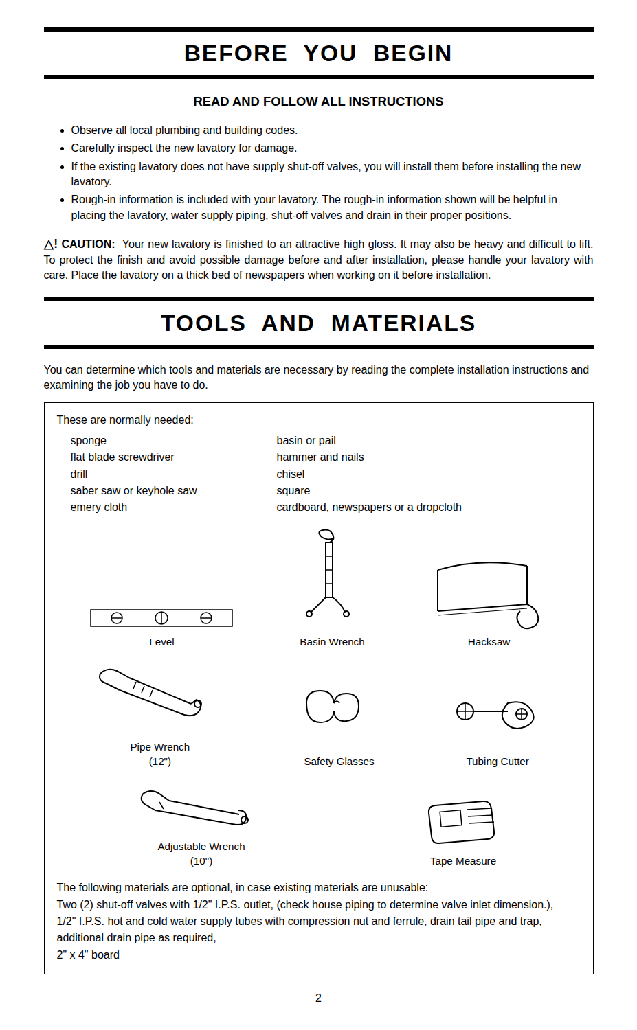BEFORE YOU BEGIN
READ AND FOLLOW ALL INSTRUCTIONS
Observe all local plumbing and building codes.
Carefully inspect the new lavatory for damage.
If the existing lavatory does not have supply shut-off valves, you will install them before installing the new lavatory.
Rough-in information is included with your lavatory. The rough-in information shown will be helpful in placing the lavatory, water supply piping, shut-off valves and drain in their proper positions.
△! CAUTION: Your new lavatory is finished to an attractive high gloss. It may also be heavy and difficult to lift. To protect the finish and avoid possible damage before and after installation, please handle your lavatory with care. Place the lavatory on a thick bed of newspapers when working on it before installation.
TOOLS AND MATERIALS
You can determine which tools and materials are necessary by reading the complete installation instructions and examining the job you have to do.
These are normally needed:
| sponge | basin or pail |
| flat blade screwdriver | hammer and nails |
| drill | chisel |
| saber saw or keyhole saw | square |
| emery cloth | cardboard, newspapers or a dropcloth |
Level
Basin Wrench
Hacksaw
Pipe Wrench(12")
Safety Glasses
Tubing Cutter
Adjustable Wrench(10")
Tape Measure
The following materials are optional, in case existing materials are unusable:
Two (2) shut-off valves with 1/2" I.P.S. outlet, (check house piping to determine valve inlet dimension.),
1/2" I.P.S. hot and cold water supply tubes with compression nut and ferrule, drain tail pipe and trap,
additional drain pipe as required,
2" x 4" board
2